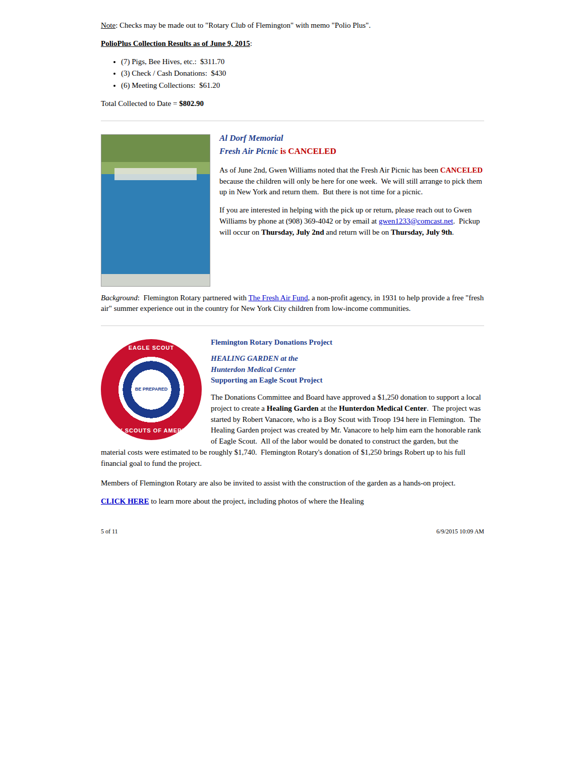Note: Checks may be made out to "Rotary Club of Flemington" with memo "Polio Plus".
PolioPlus Collection Results as of June 9, 2015:
(7) Pigs, Bee Hives, etc.: $311.70
(3) Check / Cash Donations: $430
(6) Meeting Collections: $61.20
Total Collected to Date = $802.90
Al Dorf Memorial
Fresh Air Picnic is CANCELED
As of June 2nd, Gwen Williams noted that the Fresh Air Picnic has been CANCELED because the children will only be here for one week. We will still arrange to pick them up in New York and return them. But there is not time for a picnic.
If you are interested in helping with the pick up or return, please reach out to Gwen Williams by phone at (908) 369-4042 or by email at gwen1233@comcast.net. Pickup will occur on Thursday, July 2nd and return will be on Thursday, July 9th.
Background: Flemington Rotary partnered with The Fresh Air Fund, a non-profit agency, in 1931 to help provide a free "fresh air" summer experience out in the country for New York City children from low-income communities.
EAGLE SCOUT
BE PREPARED
BOY SCOUTS OF AMERICA
Flemington Rotary Donations Project
HEALING GARDEN at the
Hunterdon Medical Center
Supporting an Eagle Scout Project
The Donations Committee and Board have approved a $1,250 donation to support a local project to create a Healing Garden at the Hunterdon Medical Center. The project was started by Robert Vanacore, who is a Boy Scout with Troop 194 here in Flemington. The Healing Garden project was created by Mr. Vanacore to help him earn the honorable rank of Eagle Scout. All of the labor would be donated to construct the garden, but the material costs were estimated to be roughly $1,740. Flemington Rotary's donation of $1,250 brings Robert up to his full financial goal to fund the project.
Members of Flemington Rotary are also be invited to assist with the construction of the garden as a hands-on project.
CLICK HERE to learn more about the project, including photos of where the Healing
5 of 11 6/9/2015 10:09 AM